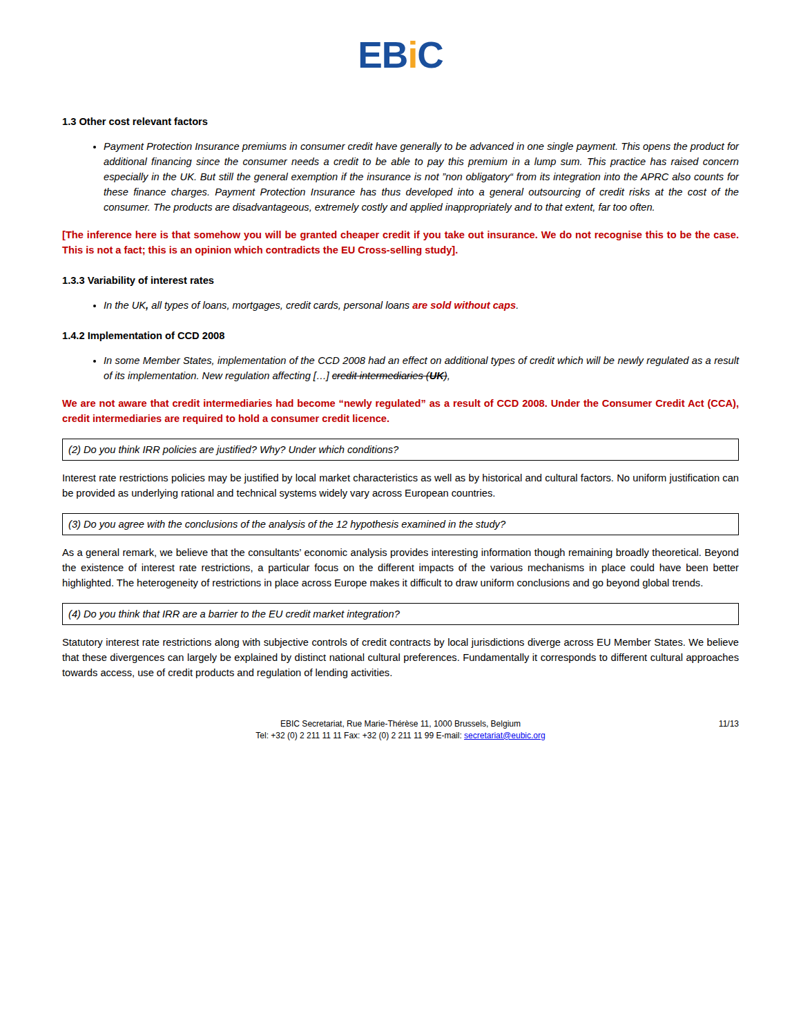EBi C
1.3 Other cost relevant factors
Payment Protection Insurance premiums in consumer credit have generally to be advanced in one single payment. This opens the product for additional financing since the consumer needs a credit to be able to pay this premium in a lump sum. This practice has raised concern especially in the UK. But still the general exemption if the insurance is not ”non obligatory“ from its integration into the APRC also counts for these finance charges. Payment Protection Insurance has thus developed into a general outsourcing of credit risks at the cost of the consumer. The products are disadvantageous, extremely costly and applied inappropriately and to that extent, far too often.
[The inference here is that somehow you will be granted cheaper credit if you take out insurance. We do not recognise this to be the case. This is not a fact; this is an opinion which contradicts the EU Cross-selling study].
1.3.3 Variability of interest rates
In the UK, all types of loans, mortgages, credit cards, personal loans are sold without caps.
1.4.2 Implementation of CCD 2008
In some Member States, implementation of the CCD 2008 had an effect on additional types of credit which will be newly regulated as a result of its implementation. New regulation affecting […] credit intermediaries (UK),
We are not aware that credit intermediaries had become “newly regulated” as a result of CCD 2008. Under the Consumer Credit Act (CCA), credit intermediaries are required to hold a consumer credit licence.
(2) Do you think IRR policies are justified? Why? Under which conditions?
Interest rate restrictions policies may be justified by local market characteristics as well as by historical and cultural factors. No uniform justification can be provided as underlying rational and technical systems widely vary across European countries.
(3) Do you agree with the conclusions of the analysis of the 12 hypothesis examined in the study?
As a general remark, we believe that the consultants’ economic analysis provides interesting information though remaining broadly theoretical. Beyond the existence of interest rate restrictions, a particular focus on the different impacts of the various mechanisms in place could have been better highlighted. The heterogeneity of restrictions in place across Europe makes it difficult to draw uniform conclusions and go beyond global trends.
(4) Do you think that IRR are a barrier to the EU credit market integration?
Statutory interest rate restrictions along with subjective controls of credit contracts by local jurisdictions diverge across EU Member States. We believe that these divergences can largely be explained by distinct national cultural preferences. Fundamentally it corresponds to different cultural approaches towards access, use of credit products and regulation of lending activities.
EBIC Secretariat, Rue Marie-Thérèse 11, 1000 Brussels, Belgium 11/13
Tel: +32 (0) 2 211 11 11 Fax: +32 (0) 2 211 11 99 E-mail: secretariat@eubic.org